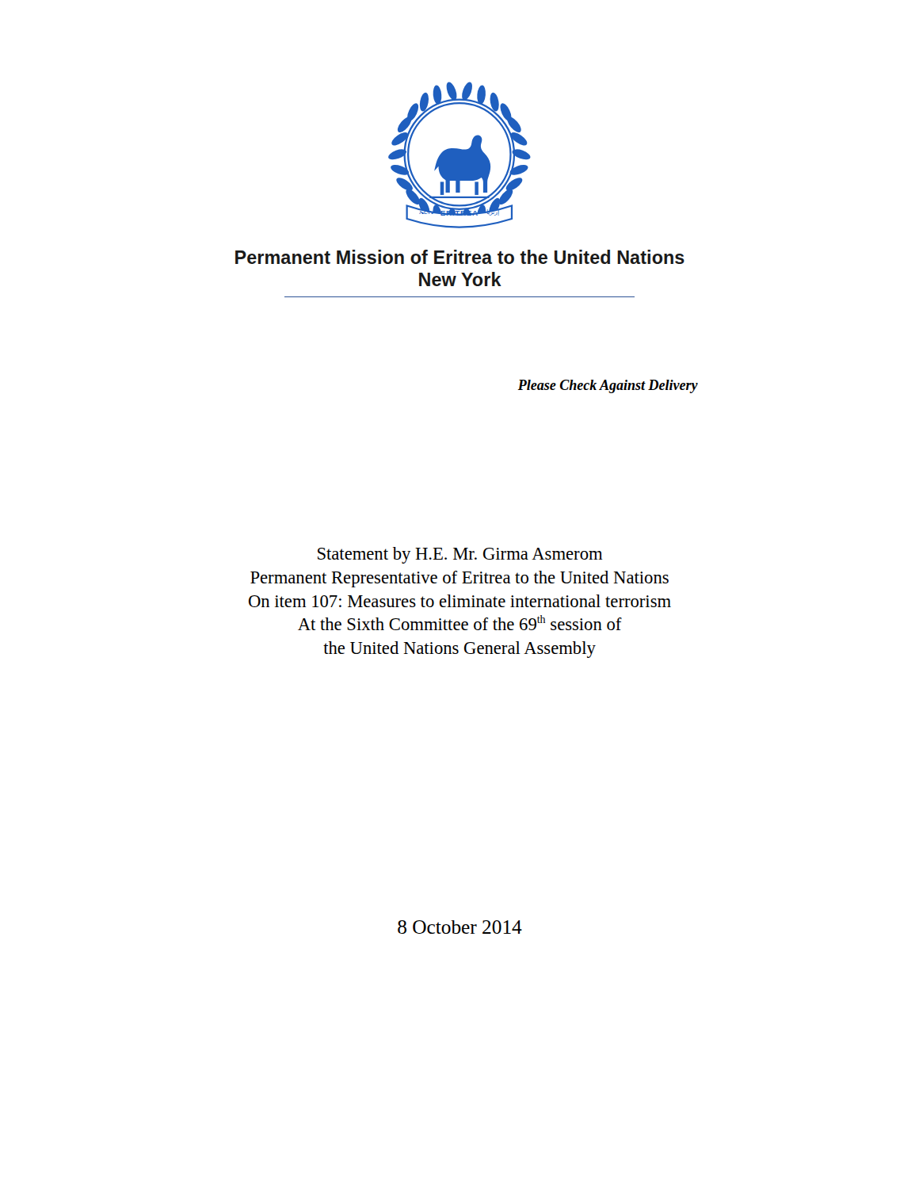ERITREA ኤርትራ إرتريا
Permanent Mission of Eritrea to the United Nations New York
Please Check Against Delivery
Statement by H.E. Mr. Girma Asmerom
Permanent Representative of Eritrea to the United Nations
On item 107: Measures to eliminate international terrorism
At the Sixth Committee of the 69th session of
the United Nations General Assembly
8 October 2014